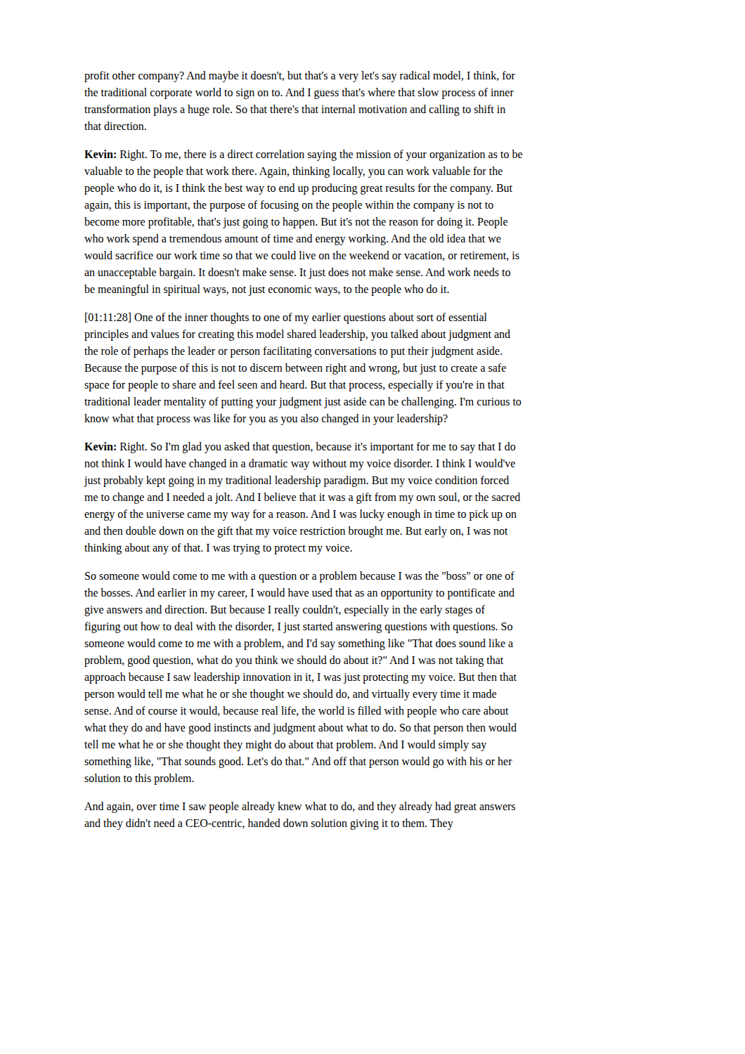profit other company? And maybe it doesn't, but that's a very let's say radical model, I think, for the traditional corporate world to sign on to. And I guess that's where that slow process of inner transformation plays a huge role. So that there's that internal motivation and calling to shift in that direction.
Kevin: Right. To me, there is a direct correlation saying the mission of your organization as to be valuable to the people that work there. Again, thinking locally, you can work valuable for the people who do it, is I think the best way to end up producing great results for the company. But again, this is important, the purpose of focusing on the people within the company is not to become more profitable, that's just going to happen. But it's not the reason for doing it. People who work spend a tremendous amount of time and energy working. And the old idea that we would sacrifice our work time so that we could live on the weekend or vacation, or retirement, is an unacceptable bargain. It doesn't make sense. It just does not make sense. And work needs to be meaningful in spiritual ways, not just economic ways, to the people who do it.
[01:11:28] One of the inner thoughts to one of my earlier questions about sort of essential principles and values for creating this model shared leadership, you talked about judgment and the role of perhaps the leader or person facilitating conversations to put their judgment aside. Because the purpose of this is not to discern between right and wrong, but just to create a safe space for people to share and feel seen and heard. But that process, especially if you're in that traditional leader mentality of putting your judgment just aside can be challenging. I'm curious to know what that process was like for you as you also changed in your leadership?
Kevin: Right. So I'm glad you asked that question, because it's important for me to say that I do not think I would have changed in a dramatic way without my voice disorder. I think I would've just probably kept going in my traditional leadership paradigm. But my voice condition forced me to change and I needed a jolt. And I believe that it was a gift from my own soul, or the sacred energy of the universe came my way for a reason. And I was lucky enough in time to pick up on and then double down on the gift that my voice restriction brought me. But early on, I was not thinking about any of that. I was trying to protect my voice.
So someone would come to me with a question or a problem because I was the "boss" or one of the bosses. And earlier in my career, I would have used that as an opportunity to pontificate and give answers and direction. But because I really couldn't, especially in the early stages of figuring out how to deal with the disorder, I just started answering questions with questions. So someone would come to me with a problem, and I'd say something like "That does sound like a problem, good question, what do you think we should do about it?" And I was not taking that approach because I saw leadership innovation in it, I was just protecting my voice. But then that person would tell me what he or she thought we should do, and virtually every time it made sense. And of course it would, because real life, the world is filled with people who care about what they do and have good instincts and judgment about what to do. So that person then would tell me what he or she thought they might do about that problem. And I would simply say something like, "That sounds good. Let's do that." And off that person would go with his or her solution to this problem.
And again, over time I saw people already knew what to do, and they already had great answers and they didn't need a CEO-centric, handed down solution giving it to them. They